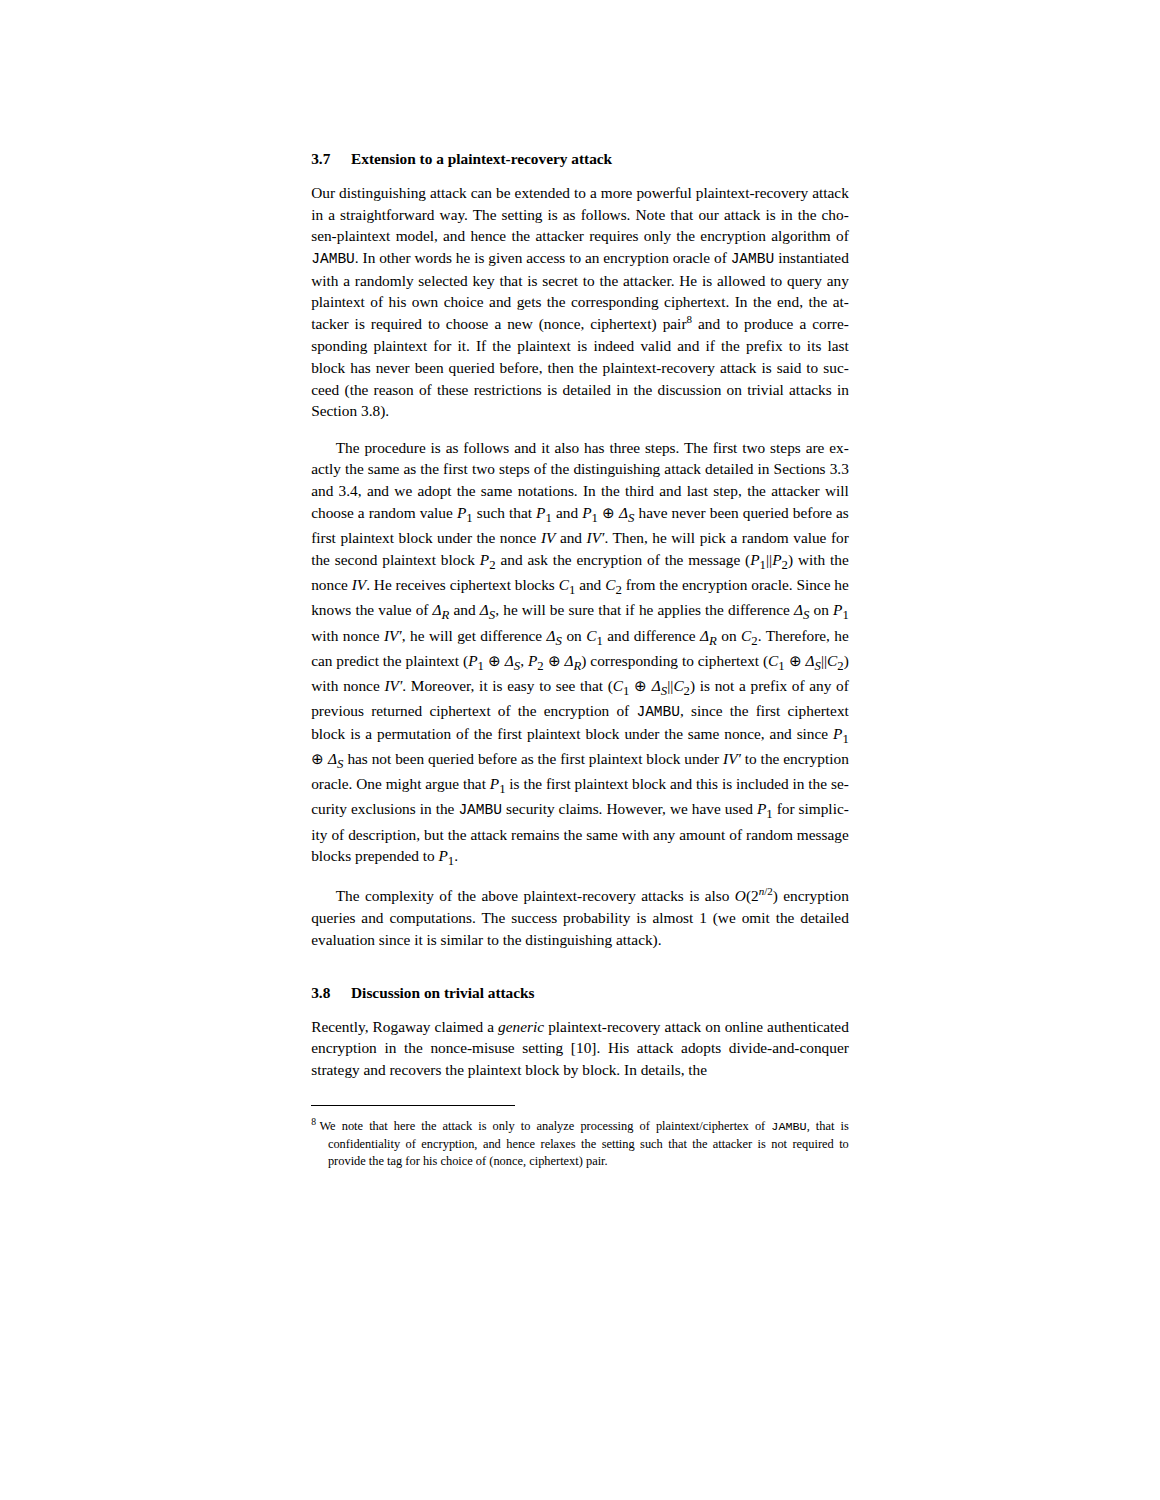3.7 Extension to a plaintext-recovery attack
Our distinguishing attack can be extended to a more powerful plaintext-recovery attack in a straightforward way. The setting is as follows. Note that our attack is in the chosen-plaintext model, and hence the attacker requires only the encryption algorithm of JAMBU. In other words he is given access to an encryption oracle of JAMBU instantiated with a randomly selected key that is secret to the attacker. He is allowed to query any plaintext of his own choice and gets the corresponding ciphertext. In the end, the attacker is required to choose a new (nonce, ciphertext) pair8 and to produce a corresponding plaintext for it. If the plaintext is indeed valid and if the prefix to its last block has never been queried before, then the plaintext-recovery attack is said to succeed (the reason of these restrictions is detailed in the discussion on trivial attacks in Section 3.8).
The procedure is as follows and it also has three steps. The first two steps are exactly the same as the first two steps of the distinguishing attack detailed in Sections 3.3 and 3.4, and we adopt the same notations. In the third and last step, the attacker will choose a random value P1 such that P1 and P1 ⊕ ΔS have never been queried before as first plaintext block under the nonce IV and IV′. Then, he will pick a random value for the second plaintext block P2 and ask the encryption of the message (P1||P2) with the nonce IV. He receives ciphertext blocks C1 and C2 from the encryption oracle. Since he knows the value of ΔR and ΔS, he will be sure that if he applies the difference ΔS on P1 with nonce IV′, he will get difference ΔS on C1 and difference ΔR on C2. Therefore, he can predict the plaintext (P1 ⊕ ΔS, P2 ⊕ ΔR) corresponding to ciphertext (C1 ⊕ ΔS||C2) with nonce IV′. Moreover, it is easy to see that (C1 ⊕ ΔS||C2) is not a prefix of any of previous returned ciphertext of the encryption of JAMBU, since the first ciphertext block is a permutation of the first plaintext block under the same nonce, and since P1 ⊕ ΔS has not been queried before as the first plaintext block under IV′ to the encryption oracle. One might argue that P1 is the first plaintext block and this is included in the security exclusions in the JAMBU security claims. However, we have used P1 for simplicity of description, but the attack remains the same with any amount of random message blocks prepended to P1.
The complexity of the above plaintext-recovery attacks is also O(2n/2) encryption queries and computations. The success probability is almost 1 (we omit the detailed evaluation since it is similar to the distinguishing attack).
3.8 Discussion on trivial attacks
Recently, Rogaway claimed a generic plaintext-recovery attack on online authenticated encryption in the nonce-misuse setting [10]. His attack adopts divide-and-conquer strategy and recovers the plaintext block by block. In details, the
8 We note that here the attack is only to analyze processing of plaintext/ciphertex of JAMBU, that is confidentiality of encryption, and hence relaxes the setting such that the attacker is not required to provide the tag for his choice of (nonce, ciphertext) pair.